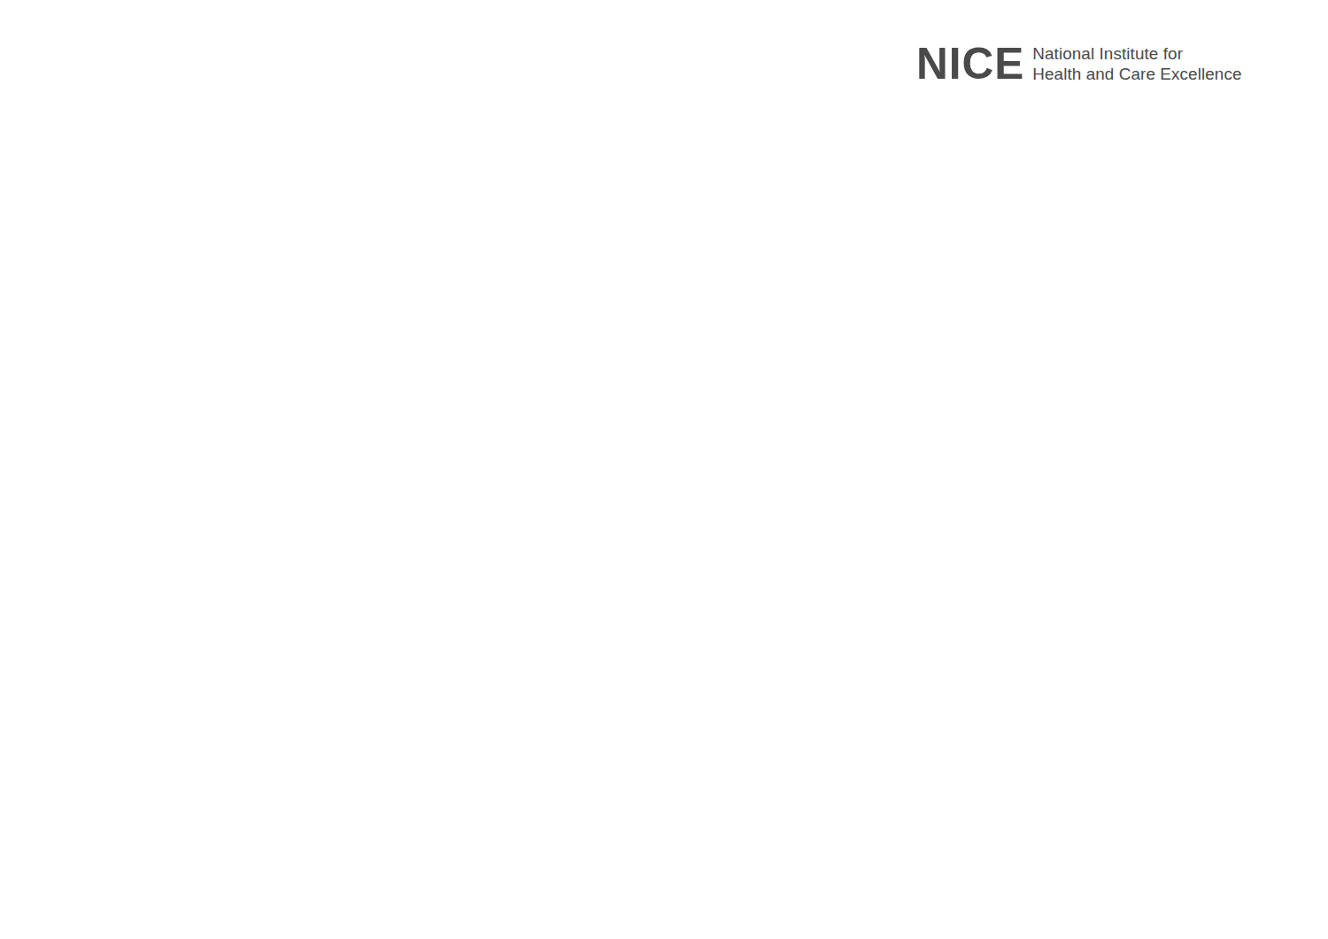NICE National Institute for
Health and Care Excellence